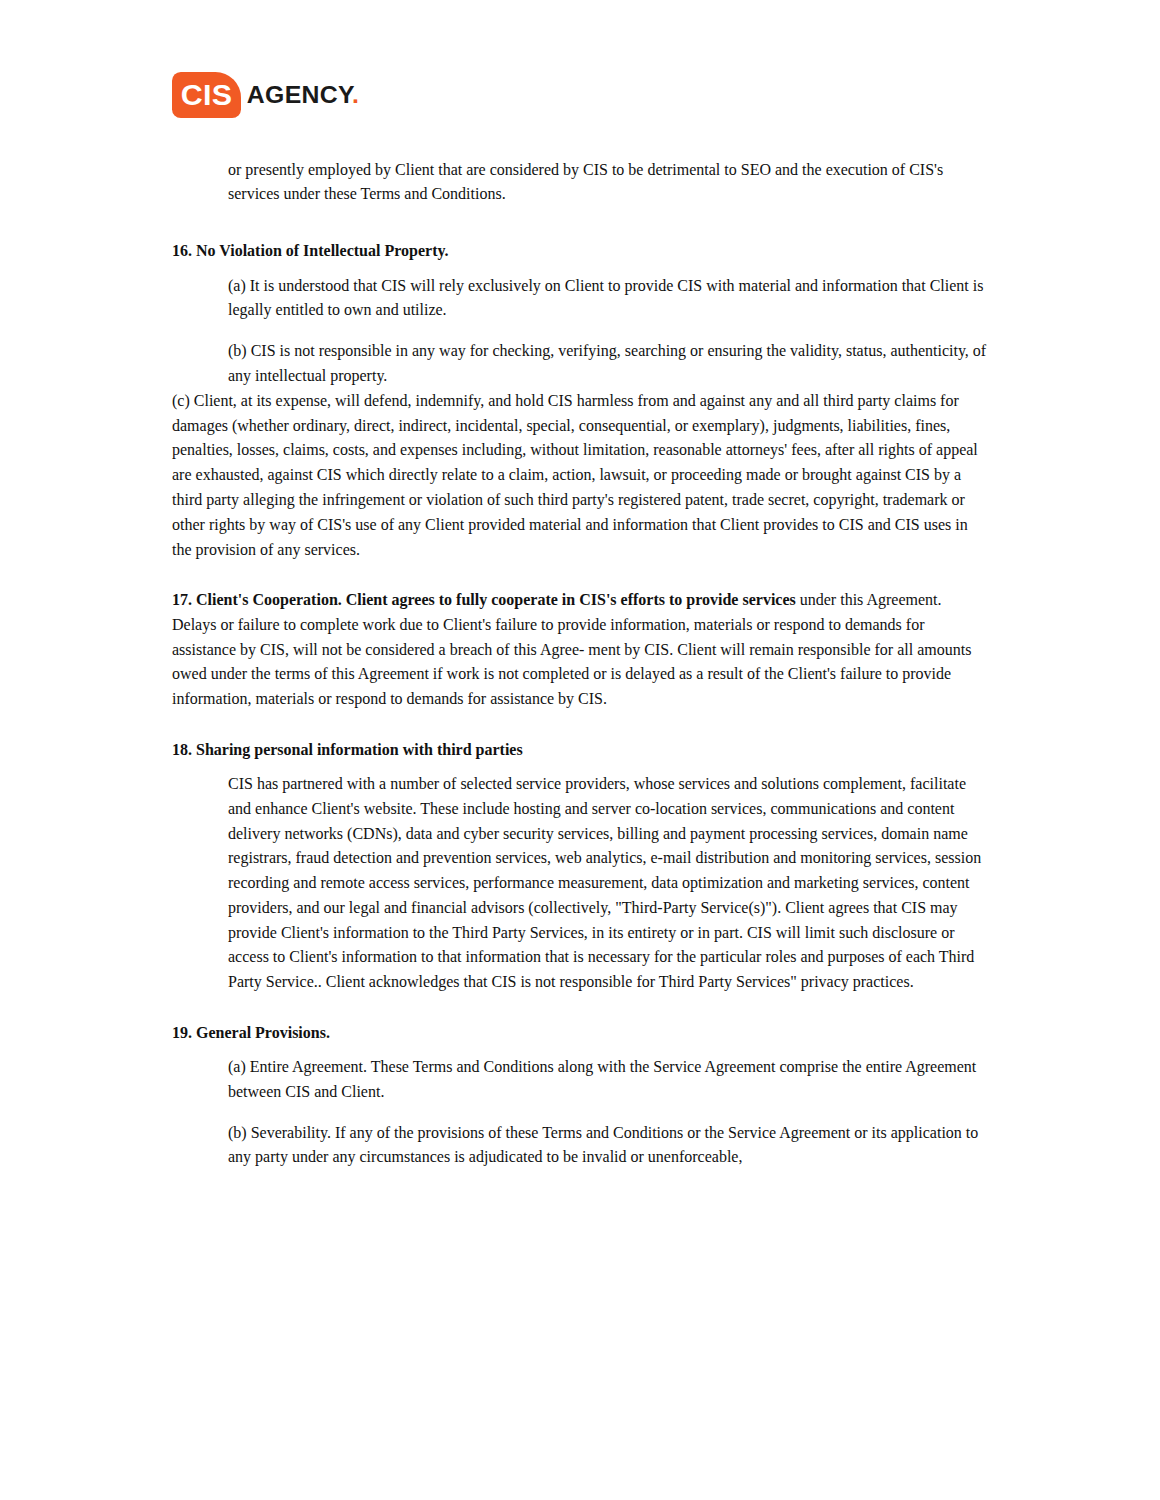CIS AGENCY.
or presently employed by Client that are considered by CIS to be detrimental to SEO and the execution of CIS's services under these Terms and Conditions.
16. No Violation of Intellectual Property.
(a) It is understood that CIS will rely exclusively on Client to provide CIS with material and information that Client is legally entitled to own and utilize.
(b) CIS is not responsible in any way for checking, verifying, searching or ensuring the validity, status, authenticity, of any intellectual property.
(c) Client, at its expense, will defend, indemnify, and hold CIS harmless from and against any and all third party claims for damages (whether ordinary, direct, indirect, incidental, special, consequential, or exemplary), judgments, liabilities, fines, penalties, losses, claims, costs, and expenses including, without limitation, reasonable attorneys' fees, after all rights of appeal are exhausted, against CIS which directly relate to a claim, action, lawsuit, or proceeding made or brought against CIS by a third party alleging the infringement or violation of such third party's registered patent, trade secret, copyright, trademark or other rights by way of CIS's use of any Client provided material and information that Client provides to CIS and CIS uses in the provision of any services.
17. Client's Cooperation. Client agrees to fully cooperate in CIS's efforts to provide services under this Agreement. Delays or failure to complete work due to Client's failure to provide information, materials or respond to demands for assistance by CIS, will not be considered a breach of this Agree- ment by CIS. Client will remain responsible for all amounts owed under the terms of this Agreement if work is not completed or is delayed as a result of the Client's failure to provide information, materials or respond to demands for assistance by CIS.
18. Sharing personal information with third parties
CIS has partnered with a number of selected service providers, whose services and solutions complement, facilitate and enhance Client's website. These include hosting and server co-location services, communications and content delivery networks (CDNs), data and cyber security services, billing and payment processing services, domain name registrars, fraud detection and prevention services, web analytics, e-mail distribution and monitoring services, session recording and remote access services, performance measurement, data optimization and marketing services, content providers, and our legal and financial advisors (collectively, "Third-Party Service(s)"). Client agrees that CIS may provide Client's information to the Third Party Services, in its entirety or in part. CIS will limit such disclosure or access to Client's information to that information that is necessary for the particular roles and purposes of each Third Party Service.. Client acknowledges that CIS is not responsible for Third Party Services" privacy practices.
19. General Provisions.
(a) Entire Agreement. These Terms and Conditions along with the Service Agreement comprise the entire Agreement between CIS and Client.
(b) Severability. If any of the provisions of these Terms and Conditions or the Service Agreement or its application to any party under any circumstances is adjudicated to be invalid or unenforceable,